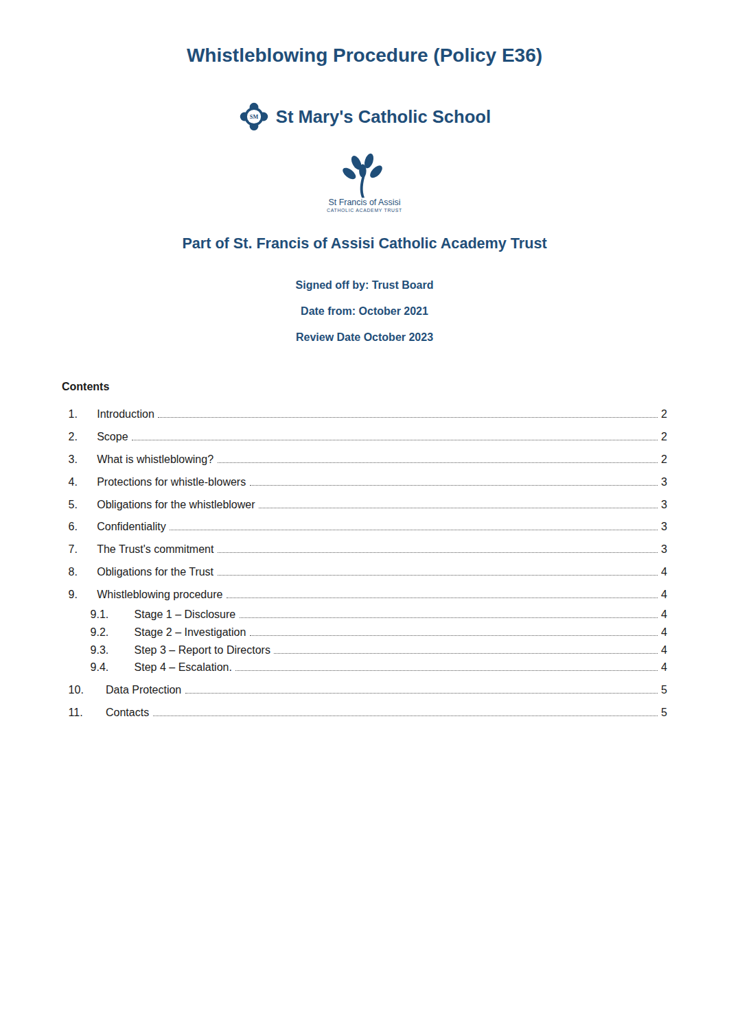Whistleblowing Procedure (Policy E36)
SM St Mary's Catholic School
St Francis of Assisi CATHOLIC ACADEMY TRUST
Part of St. Francis of Assisi Catholic Academy Trust
Signed off by: Trust Board
Date from: October 2021
Review Date October 2023
Contents
Introduction 2
Scope 2
What is whistleblowing? 2
Protections for whistle-blowers 3
Obligations for the whistleblower 3
Confidentiality 3
The Trust's commitment 3
Obligations for the Trust 4
Whistleblowing procedure 4
Stage 1 – Disclosure 4
Stage 2 – Investigation 4
Step 3 – Report to Directors 4
Step 4 – Escalation. 4
Data Protection 5
Contacts 5